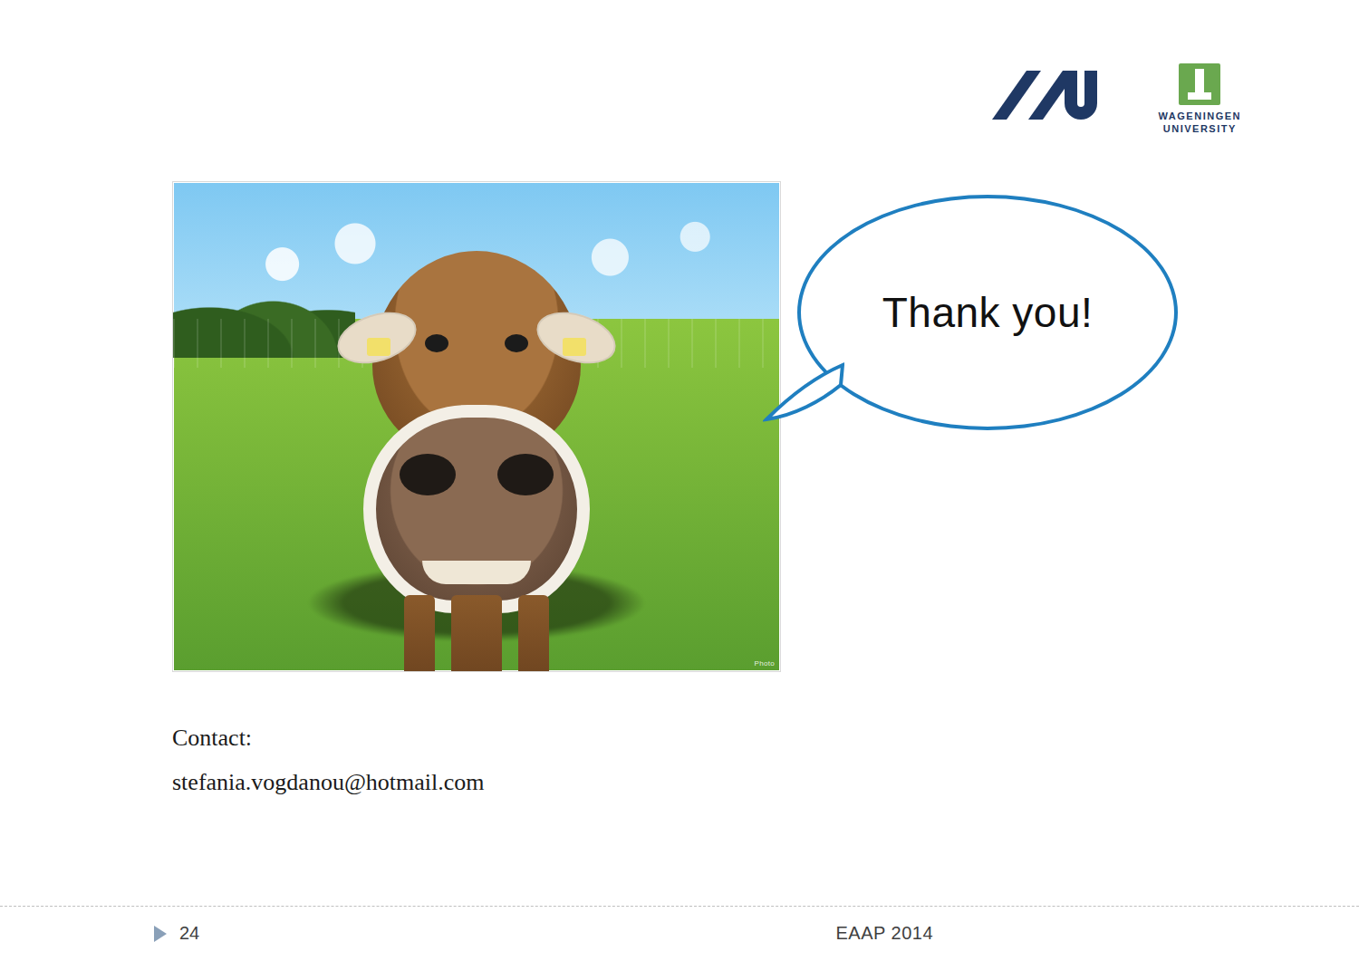WAGENINGEN
UNIVERSITY
Photo
Thank you!
Contact:
stefania.vogdanou@hotmail.com
24 EAAP 2014